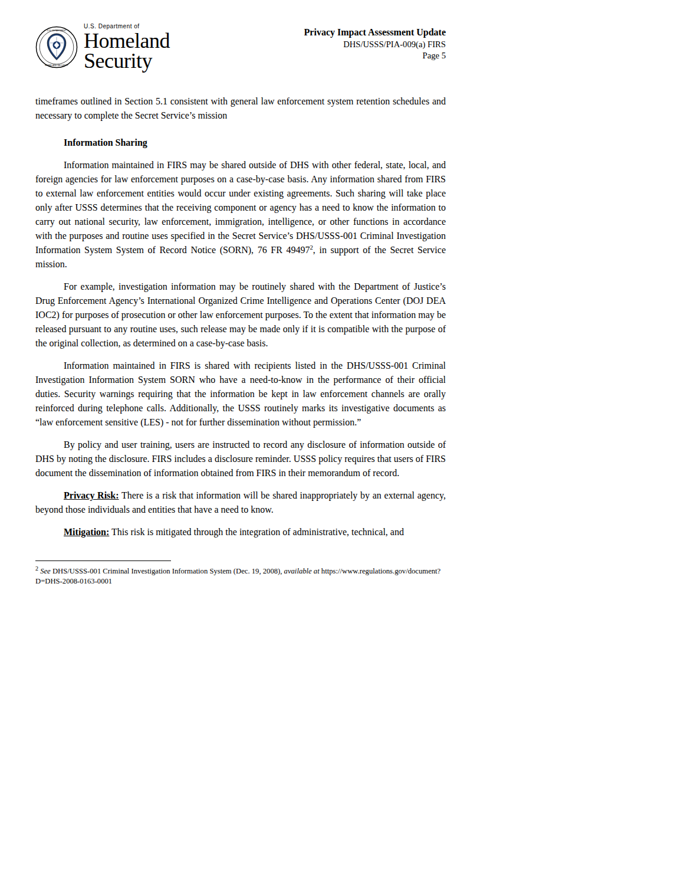U.S. DEPARTMENT HOMELAND SECURITY
U.S. Department of
Homeland
Security
Privacy Impact Assessment Update
DHS/USSS/PIA-009(a) FIRS
Page 5
timeframes outlined in Section 5.1 consistent with general law enforcement system retention schedules and necessary to complete the Secret Service’s mission
Information Sharing
Information maintained in FIRS may be shared outside of DHS with other federal, state, local, and foreign agencies for law enforcement purposes on a case-by-case basis. Any information shared from FIRS to external law enforcement entities would occur under existing agreements. Such sharing will take place only after USSS determines that the receiving component or agency has a need to know the information to carry out national security, law enforcement, immigration, intelligence, or other functions in accordance with the purposes and routine uses specified in the Secret Service’s DHS/USSS-001 Criminal Investigation Information System System of Record Notice (SORN), 76 FR 494972, in support of the Secret Service mission.
For example, investigation information may be routinely shared with the Department of Justice’s Drug Enforcement Agency’s International Organized Crime Intelligence and Operations Center (DOJ DEA IOC2) for purposes of prosecution or other law enforcement purposes. To the extent that information may be released pursuant to any routine uses, such release may be made only if it is compatible with the purpose of the original collection, as determined on a case-by-case basis.
Information maintained in FIRS is shared with recipients listed in the DHS/USSS-001 Criminal Investigation Information System SORN who have a need-to-know in the performance of their official duties. Security warnings requiring that the information be kept in law enforcement channels are orally reinforced during telephone calls. Additionally, the USSS routinely marks its investigative documents as “law enforcement sensitive (LES) - not for further dissemination without permission.”
By policy and user training, users are instructed to record any disclosure of information outside of DHS by noting the disclosure. FIRS includes a disclosure reminder. USSS policy requires that users of FIRS document the dissemination of information obtained from FIRS in their memorandum of record.
Privacy Risk: There is a risk that information will be shared inappropriately by an external agency, beyond those individuals and entities that have a need to know.
Mitigation: This risk is mitigated through the integration of administrative, technical, and
2 See DHS/USSS-001 Criminal Investigation Information System (Dec. 19, 2008), available at https://www.regulations.gov/document?D=DHS-2008-0163-0001